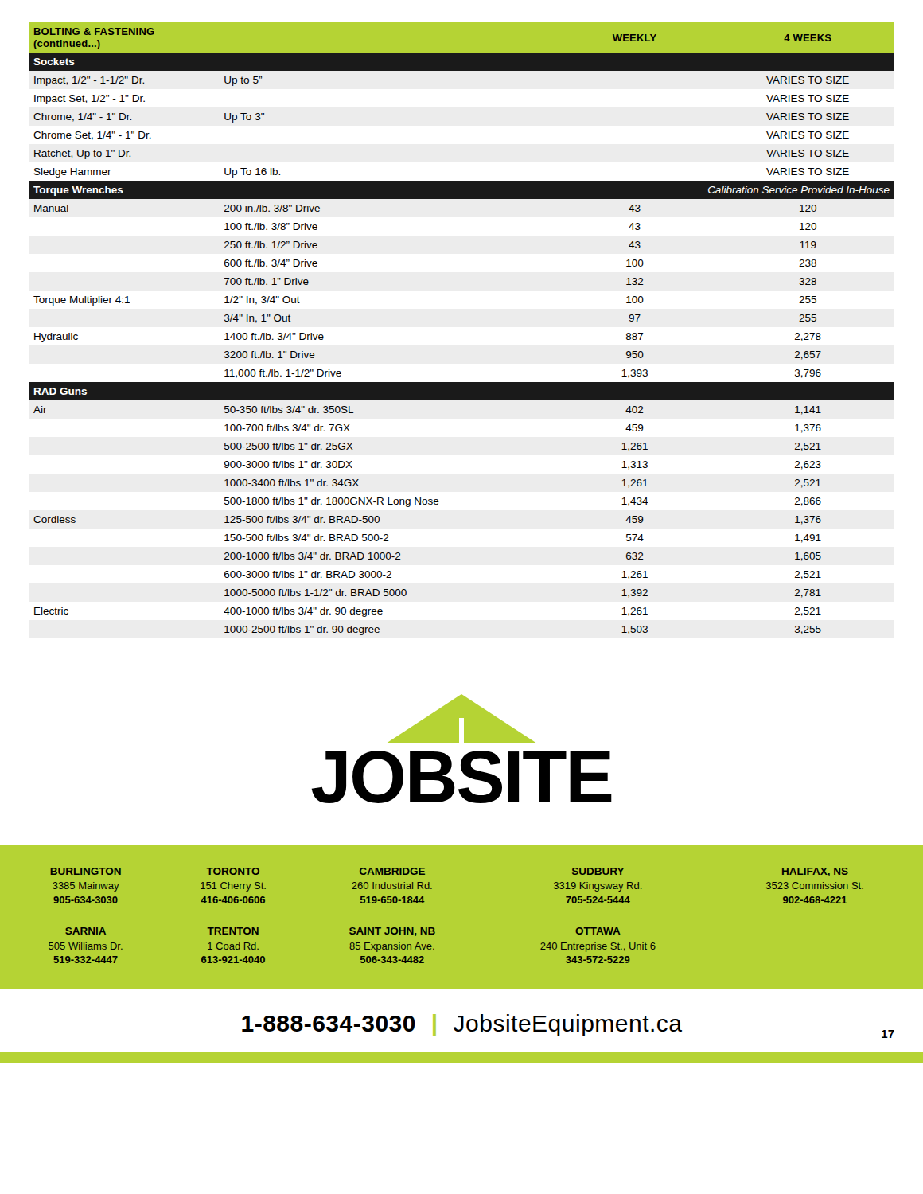| BOLTING & FASTENING (continued...) | | WEEKLY | 4 WEEKS |
| --- | --- | --- | --- |
| Sockets |
| Impact, 1/2" - 1-1/2" Dr. | Up to 5” | | VARIES TO SIZE |
| Impact Set, 1/2" - 1" Dr. | | | VARIES TO SIZE |
| Chrome, 1/4" - 1" Dr. | Up To 3" | | VARIES TO SIZE |
| Chrome Set, 1/4" - 1" Dr. | | | VARIES TO SIZE |
| Ratchet, Up to 1" Dr. | | | VARIES TO SIZE |
| Sledge Hammer | Up To 16 lb. | | VARIES TO SIZE |
| Torque Wrenches | Calibration Service Provided In-House |
| Manual | 200 in./lb. 3/8" Drive | 43 | 120 |
| | 100 ft./lb. 3/8” Drive | 43 | 120 |
| | 250 ft./lb. 1/2” Drive | 43 | 119 |
| | 600 ft./lb. 3/4” Drive | 100 | 238 |
| | 700 ft./lb. 1” Drive | 132 | 328 |
| Torque Multiplier 4:1 | 1/2" In, 3/4" Out | 100 | 255 |
| | 3/4" In, 1" Out | 97 | 255 |
| Hydraulic | 1400 ft./lb. 3/4" Drive | 887 | 2,278 |
| | 3200 ft./lb. 1" Drive | 950 | 2,657 |
| | 11,000 ft./lb. 1-1/2" Drive | 1,393 | 3,796 |
| RAD Guns |
| Air | 50-350 ft/lbs 3/4" dr. 350SL | 402 | 1,141 |
| | 100-700 ft/lbs 3/4" dr. 7GX | 459 | 1,376 |
| | 500-2500 ft/lbs 1" dr. 25GX | 1,261 | 2,521 |
| | 900-3000 ft/lbs 1" dr. 30DX | 1,313 | 2,623 |
| | 1000-3400 ft/lbs 1" dr. 34GX | 1,261 | 2,521 |
| | 500-1800 ft/lbs 1" dr. 1800GNX-R Long Nose | 1,434 | 2,866 |
| Cordless | 125-500 ft/lbs 3/4" dr. BRAD-500 | 459 | 1,376 |
| | 150-500 ft/lbs 3/4" dr. BRAD 500-2 | 574 | 1,491 |
| | 200-1000 ft/lbs 3/4" dr. BRAD 1000-2 | 632 | 1,605 |
| | 600-3000 ft/lbs 1" dr. BRAD 3000-2 | 1,261 | 2,521 |
| | 1000-5000 ft/lbs 1-1/2" dr. BRAD 5000 | 1,392 | 2,781 |
| Electric | 400-1000 ft/lbs 3/4" dr. 90 degree | 1,261 | 2,521 |
| | 1000-2500 ft/lbs 1" dr. 90 degree | 1,503 | 3,255 |
JOBSITE
| BURLINGTON 3385 Mainway 905-634-3030 | TORONTO 151 Cherry St. 416-406-0606 | CAMBRIDGE 260 Industrial Rd. 519-650-1844 | SUDBURY 3319 Kingsway Rd. 705-524-5444 | HALIFAX, NS 3523 Commission St. 902-468-4221 |
| SARNIA 505 Williams Dr. 519-332-4447 | TRENTON 1 Coad Rd. 613-921-4040 | SAINT JOHN, NB 85 Expansion Ave. 506-343-4482 | OTTAWA 240 Entreprise St., Unit 6 343-572-5229 | |
1-888-634-3030 | JobsiteEquipment.ca
17